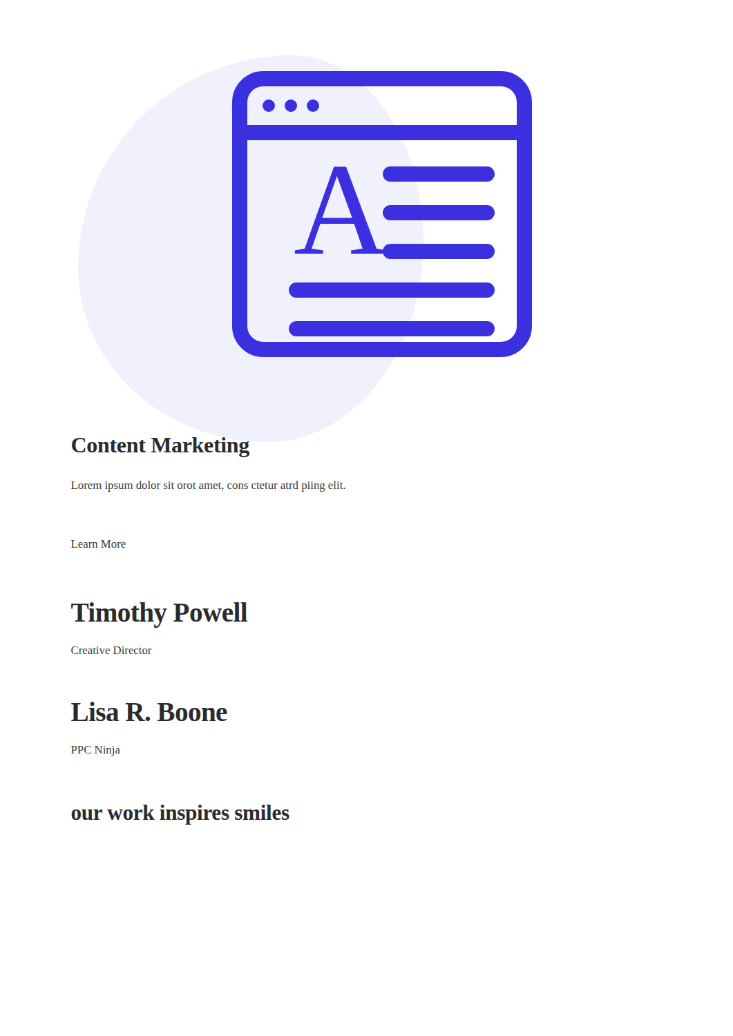A
Content Marketing
Lorem ipsum dolor sit orot amet, cons ctetur atrd piing elit.
Learn More
Timothy Powell
Creative Director
Lisa R. Boone
PPC Ninja
our work inspires smiles